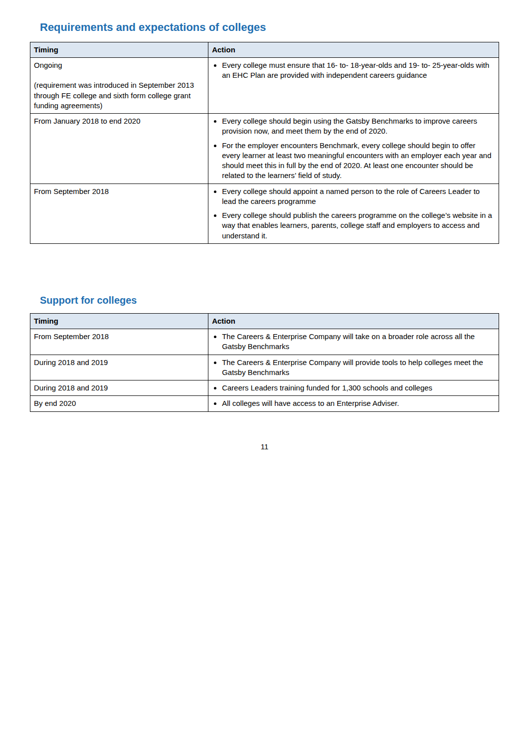Requirements and expectations of colleges
| Timing | Action |
| --- | --- |
| Ongoing (requirement was introduced in September 2013 through FE college and sixth form college grant funding agreements) | Every college must ensure that 16- to- 18-year-olds and 19- to- 25-year-olds with an EHC Plan are provided with independent careers guidance |
| From January 2018 to end 2020 | Every college should begin using the Gatsby Benchmarks to improve careers provision now, and meet them by the end of 2020. For the employer encounters Benchmark, every college should begin to offer every learner at least two meaningful encounters with an employer each year and should meet this in full by the end of 2020. At least one encounter should be related to the learners’ field of study. |
| From September 2018 | Every college should appoint a named person to the role of Careers Leader to lead the careers programme Every college should publish the careers programme on the college’s website in a way that enables learners, parents, college staff and employers to access and understand it. |
Support for colleges
| Timing | Action |
| --- | --- |
| From September 2018 | The Careers & Enterprise Company will take on a broader role across all the Gatsby Benchmarks |
| During 2018 and 2019 | The Careers & Enterprise Company will provide tools to help colleges meet the Gatsby Benchmarks |
| During 2018 and 2019 | Careers Leaders training funded for 1,300 schools and colleges |
| By end 2020 | All colleges will have access to an Enterprise Adviser. |
11